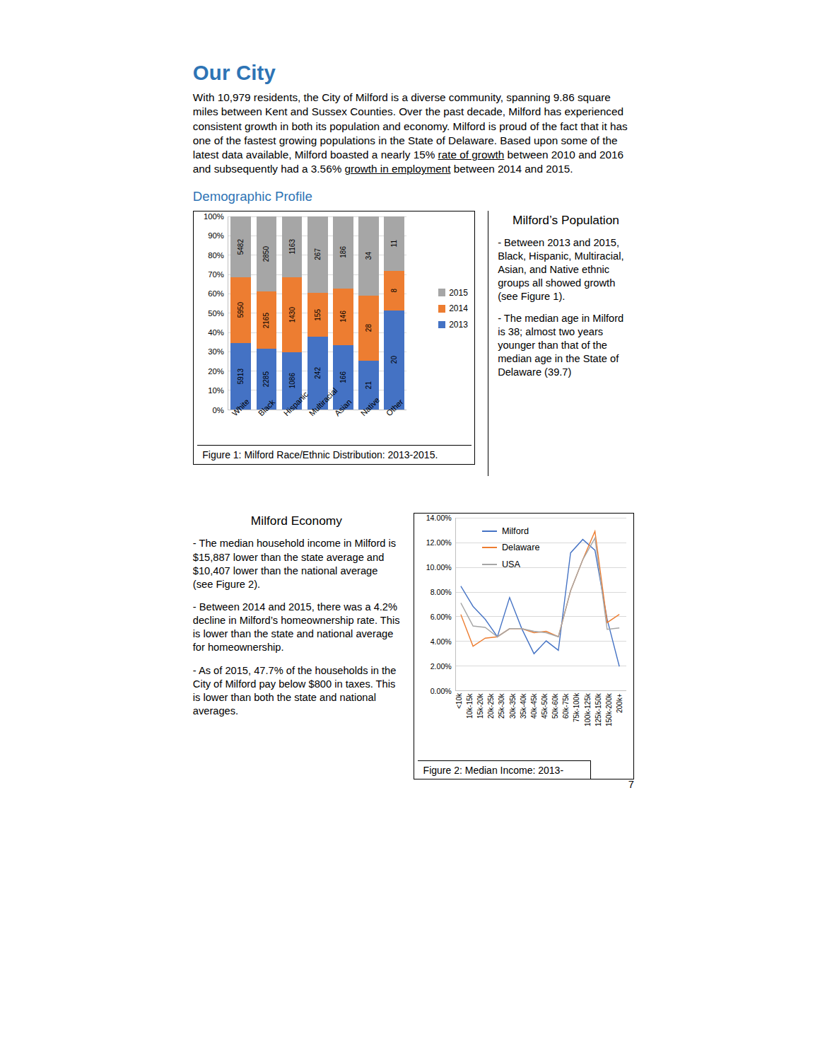Our City
With 10,979 residents, the City of Milford is a diverse community, spanning 9.86 square miles between Kent and Sussex Counties. Over the past decade, Milford has experienced consistent growth in both its population and economy. Milford is proud of the fact that it has one of the fastest growing populations in the State of Delaware. Based upon some of the latest data available, Milford boasted a nearly 15% rate of growth between 2010 and 2016 and subsequently had a 3.56% growth in employment between 2014 and 2015.
Demographic Profile
100% 90% 80% 70% 60% 50% 40% 30% 20% 10% 0%
5482
5950
5913
2850
2165
2285
1163
1430
1086
267
155
242
186
146
166
34
28
21
11
8
20
White
Black
Hispanic
Multiracial
Asian
Native
Other
2015
2014
2013
Figure 1: Milford Race/Ethnic Distribution: 2013-2015.
Milford’s Population
- Between 2013 and 2015, Black, Hispanic, Multiracial, Asian, and Native ethnic groups all showed growth (see Figure 1).
- The median age in Milford is 38; almost two years younger than that of the median age in the State of Delaware (39.7)
Milford Economy
- The median household income in Milford is $15,887 lower than the state average and $10,407 lower than the national average (see Figure 2).
- Between 2014 and 2015, there was a 4.2% decline in Milford’s homeownership rate. This is lower than the state and national average for homeownership.
- As of 2015, 47.7% of the households in the City of Milford pay below $800 in taxes. This is lower than both the state and national averages.
14.00% 12.00% 10.00% 8.00% 6.00% 4.00% 2.00% 0.00%
<10k
10k-15k
15k-20k
20k-25k
25k-30k
30k-35k
35k-40k
40k-45k
45k-50k
50k-60k
60k-75k
75k-100k
100k-125k
125k-150k
150k-200k
200k+
Milford
Delaware
USA
Figure 2: Median Income: 2013-
7